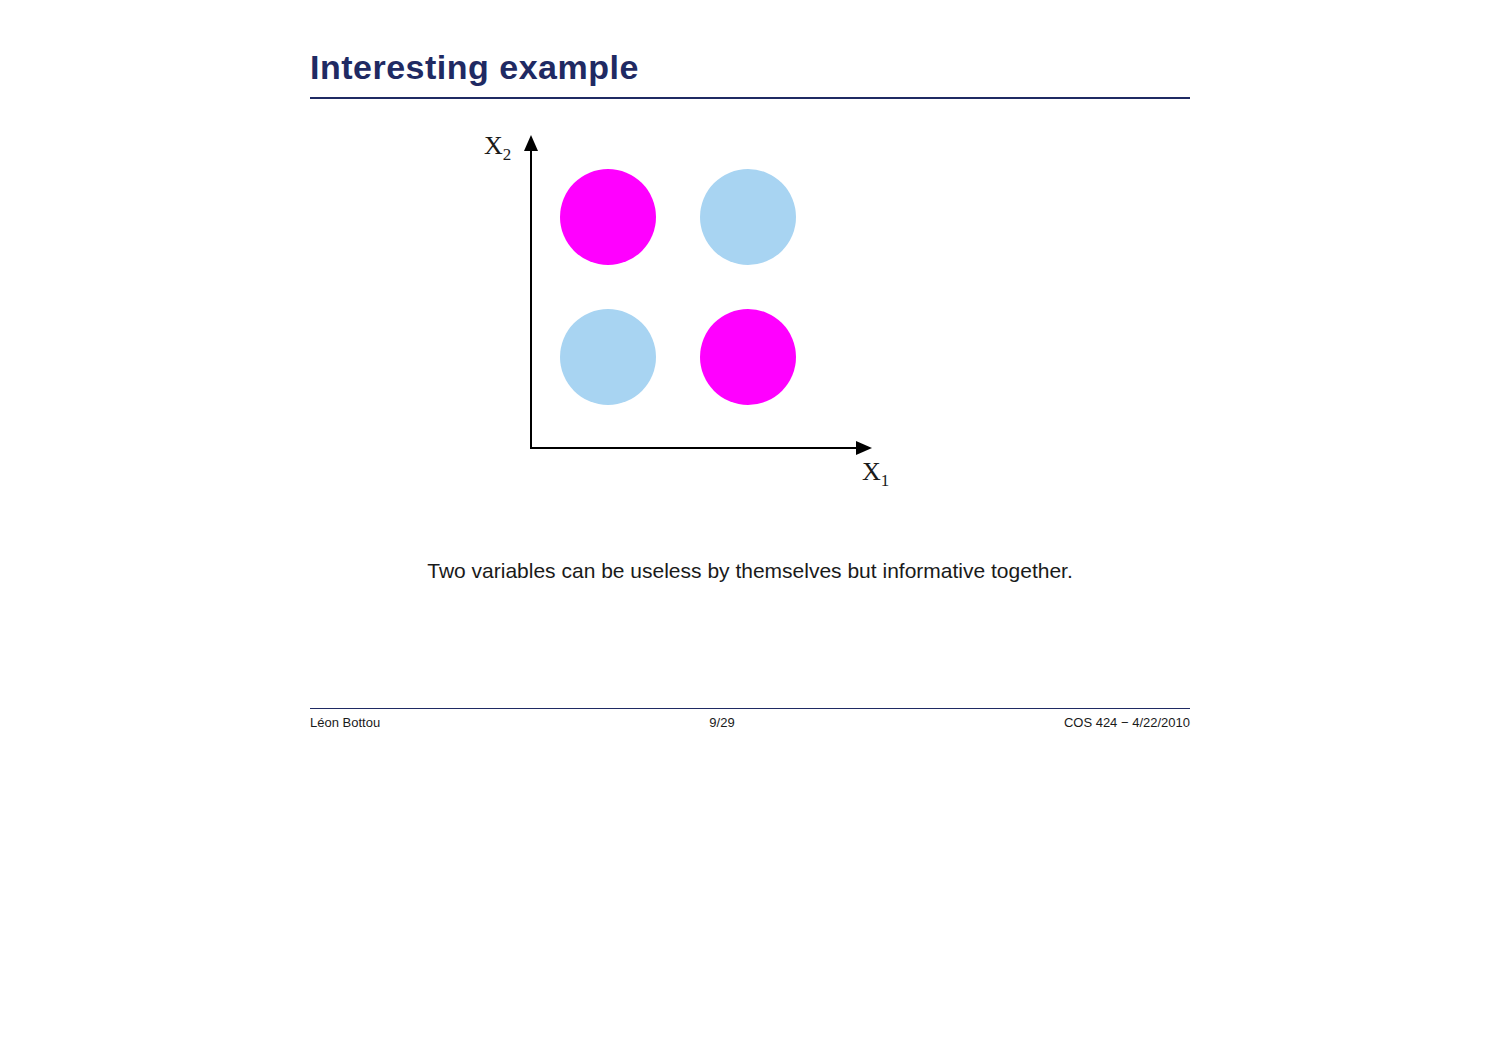Interesting example
X2 X1
Two variables can be useless by themselves but informative together.
Léon Bottou 9/29 COS 424 − 4/22/2010